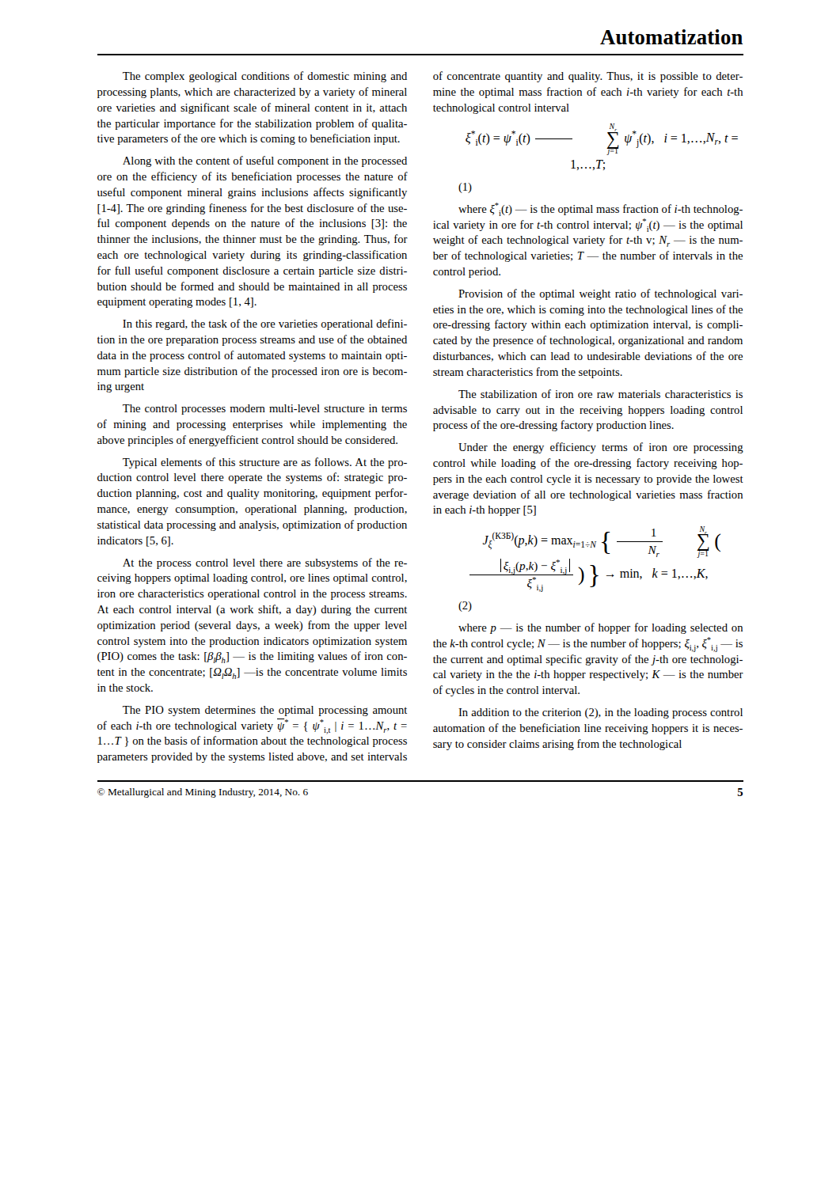Automatization
The complex geological conditions of domestic mining and processing plants, which are characterized by a variety of mineral ore varieties and significant scale of mineral content in it, attach the particular importance for the stabilization problem of qualitative parameters of the ore which is coming to beneficiation input.
Along with the content of useful component in the processed ore on the efficiency of its beneficiation processes the nature of useful component mineral grains inclusions affects significantly [1-4]. The ore grinding fineness for the best disclosure of the useful component depends on the nature of the inclusions [3]: the thinner the inclusions, the thinner must be the grinding. Thus, for each ore technological variety during its grinding-classification for full useful component disclosure a certain particle size distribution should be formed and should be maintained in all process equipment operating modes [1, 4].
In this regard, the task of the ore varieties operational definition in the ore preparation process streams and use of the obtained data in the process control of automated systems to maintain optimum particle size distribution of the processed iron ore is becoming urgent
The control processes modern multi-level structure in terms of mining and processing enterprises while implementing the above principles of energyefficient control should be considered.
Typical elements of this structure are as follows. At the production control level there operate the systems of: strategic production planning, cost and quality monitoring, equipment performance, energy consumption, operational planning, production, statistical data processing and analysis, optimization of production indicators [5, 6].
At the process control level there are subsystems of the receiving hoppers optimal loading control, ore lines optimal control, iron ore characteristics operational control in the process streams. At each control interval (a work shift, a day) during the current optimization period (several days, a week) from the upper level control system into the production indicators optimization system (PIO) comes the task: [βlβh] — is the limiting values of iron content in the concentrate; [ΩlΩh] —is the concentrate volume limits in the stock.
The PIO system determines the optimal processing amount of each i-th ore technological variety ψ* = { ψ*i,t | i = 1…Nr, t = 1…T } on the basis of information about the technological process parameters provided by the systems listed above, and set intervals of concentrate quantity and quality. Thus, it is possible to determine the optimal mass fraction of each i-th variety for each t-th technological control interval
ξ*i(t) = ψ*i(t) Nr∑j=1 ψ*j(t), i = 1,…,Nr, t = 1,…,T;
(1)
where ξ*i(t) — is the optimal mass fraction of i-th technological variety in ore for t-th control interval; ψ*i(t) — is the optimal weight of each technological variety for t-th v; Nr — is the number of technological varieties; T — the number of intervals in the control period.
Provision of the optimal weight ratio of technological varieties in the ore, which is coming into the technological lines of the ore-dressing factory within each optimization interval, is complicated by the presence of technological, organizational and random disturbances, which can lead to undesirable deviations of the ore stream characteristics from the setpoints.
The stabilization of iron ore raw materials characteristics is advisable to carry out in the receiving hoppers loading control process of the ore-dressing factory production lines.
Under the energy efficiency terms of iron ore processing control while loading of the ore-dressing factory receiving hoppers in the each control cycle it is necessary to provide the lowest average deviation of all ore technological varieties mass fraction in each i-th hopper [5]
Jξ(КЗБ)(p,k) = maxi=1÷N { 1 Nr Nr∑j=1 ( ξi,j(p,k) − ξ*i,j ξ*i,j ) } → min, k = 1,…,K,
(2)
where p — is the number of hopper for loading selected on the k-th control cycle; N — is the number of hoppers; ξi,j, ξ*i,j — is the current and optimal specific gravity of the j-th ore technological variety in the the i-th hopper respectively; K — is the number of cycles in the control interval.
In addition to the criterion (2), in the loading process control automation of the beneficiation line receiving hoppers it is necessary to consider claims arising from the technological
© Metallurgical and Mining Industry, 2014, No. 6 5